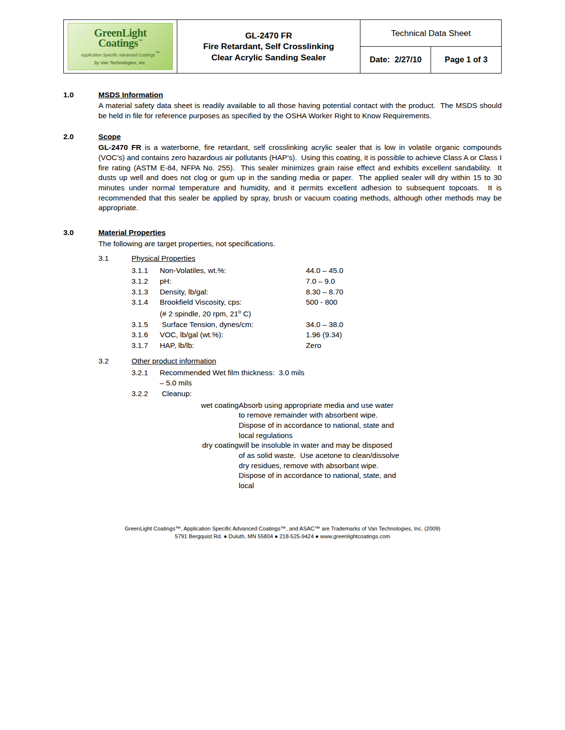| GreenLight Coatings ™ Application Specific Advanced Coatings ™ by Van Technologies, Inc. | GL-2470 FR Fire Retardant, Self Crosslinking Clear Acrylic Sanding Sealer | Technical Data Sheet |
| Date: 2/27/10 | Page 1 of 3 |
1.0
MSDS Information
A material safety data sheet is readily available to all those having potential contact with the product. The MSDS should be held in file for reference purposes as specified by the OSHA Worker Right to Know Requirements.
2.0
Scope
GL-2470 FR is a waterborne, fire retardant, self crosslinking acrylic sealer that is low in volatile organic compounds (VOC’s) and contains zero hazardous air pollutants (HAP’s). Using this coating, it is possible to achieve Class A or Class I fire rating (ASTM E-84, NFPA No. 255). This sealer minimizes grain raise effect and exhibits excellent sandability. It dusts up well and does not clog or gum up in the sanding media or paper. The applied sealer will dry within 15 to 30 minutes under normal temperature and humidity, and it permits excellent adhesion to subsequent topcoats. It is recommended that this sealer be applied by spray, brush or vacuum coating methods, although other methods may be appropriate.
3.0
Material Properties
The following are target properties, not specifications.
3.1
Physical Properties
| 3.1.1 | Non-Volatiles, wt.%: | 44.0 – 45.0 |
| 3.1.2 | pH: | 7.0 – 9.0 |
| 3.1.3 | Density, lb/gal: | 8.30 – 8.70 |
| 3.1.4 | Brookfield Viscosity, cps: | 500 - 800 |
| | (# 2 spindle, 20 rpm, 21 o C) | |
| 3.1.5 | Surface Tension, dynes/cm: | 34.0 – 38.0 |
| 3.1.6 | VOC, lb/gal (wt.%): | 1.96 (9.34) |
| 3.1.7 | HAP, lb/lb: | Zero |
3.2
Other product information
| 3.2.1 | Recommended Wet film thickness: 3.0 mils – 5.0 mils |
| 3.2.2 | Cleanup: |
| wet coating | Absorb using appropriate media and use water to remove remainder with absorbent wipe. Dispose of in accordance to national, state and local regulations |
| dry coating | will be insoluble in water and may be disposed of as solid waste. Use acetone to clean/dissolve dry residues, remove with absorbant wipe. Dispose of in accordance to national, state, and local |
GreenLight Coatings™, Application Specific Advanced Coatings™, and ASAC™ are Trademarks of Van Technologies, Inc. (2009)
5791 Bergquist Rd. ● Duluth, MN 55804 ● 218-525-9424 ● www.greenlightcoatings.com